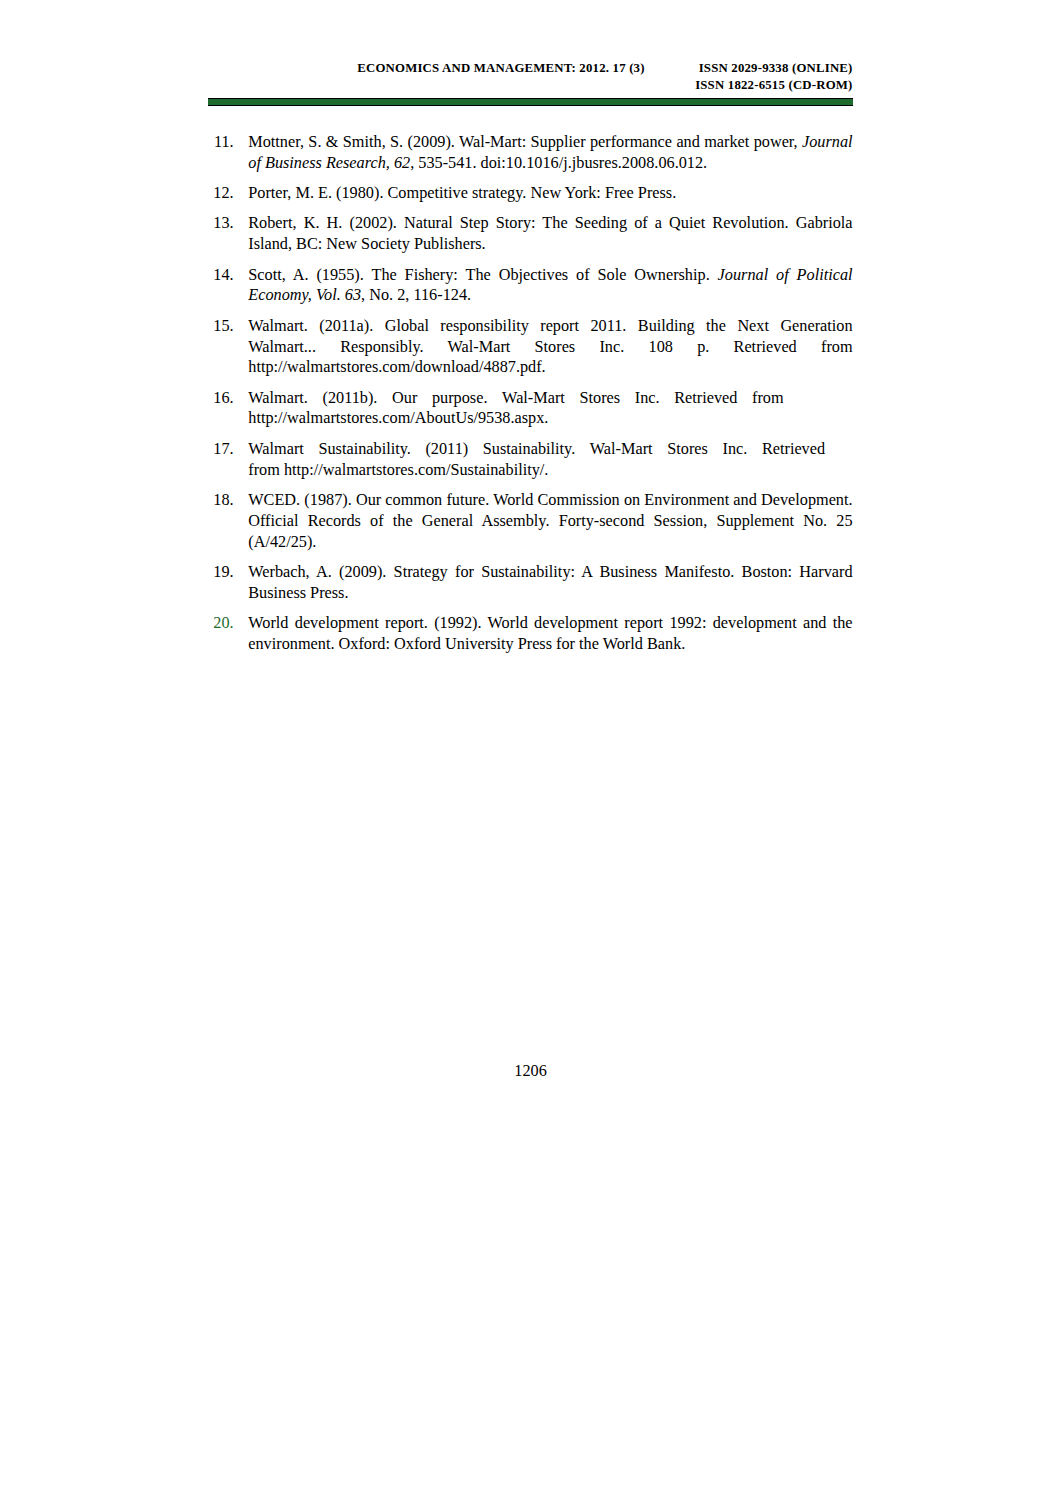ECONOMICS AND MANAGEMENT: 2012. 17 (3)
ISSN 2029-9338 (ONLINE)
ISSN 1822-6515 (CD-ROM)
11. Mottner, S. & Smith, S. (2009). Wal-Mart: Supplier performance and market power, Journal of Business Research, 62, 535-541. doi:10.1016/j.jbusres.2008.06.012.
12. Porter, M. E. (1980). Competitive strategy. New York: Free Press.
13. Robert, K. H. (2002). Natural Step Story: The Seeding of a Quiet Revolution. Gabriola Island, BC: New Society Publishers.
14. Scott, A. (1955). The Fishery: The Objectives of Sole Ownership. Journal of Political Economy, Vol. 63, No. 2, 116-124.
15. Walmart. (2011a). Global responsibility report 2011. Building the Next Generation Walmart... Responsibly. Wal-Mart Stores Inc. 108 p. Retrieved from http://walmartstores.com/download/4887.pdf.
16. Walmart. (2011b). Our purpose. Wal-Mart Stores Inc. Retrieved from http://walmartstores.com/AboutUs/9538.aspx.
17. Walmart Sustainability. (2011) Sustainability. Wal-Mart Stores Inc. Retrieved from http://walmartstores.com/Sustainability/.
18. WCED. (1987). Our common future. World Commission on Environment and Development. Official Records of the General Assembly. Forty-second Session, Supplement No. 25 (A/42/25).
19. Werbach, A. (2009). Strategy for Sustainability: A Business Manifesto. Boston: Harvard Business Press.
20. World development report. (1992). World development report 1992: development and the environment. Oxford: Oxford University Press for the World Bank.
1206